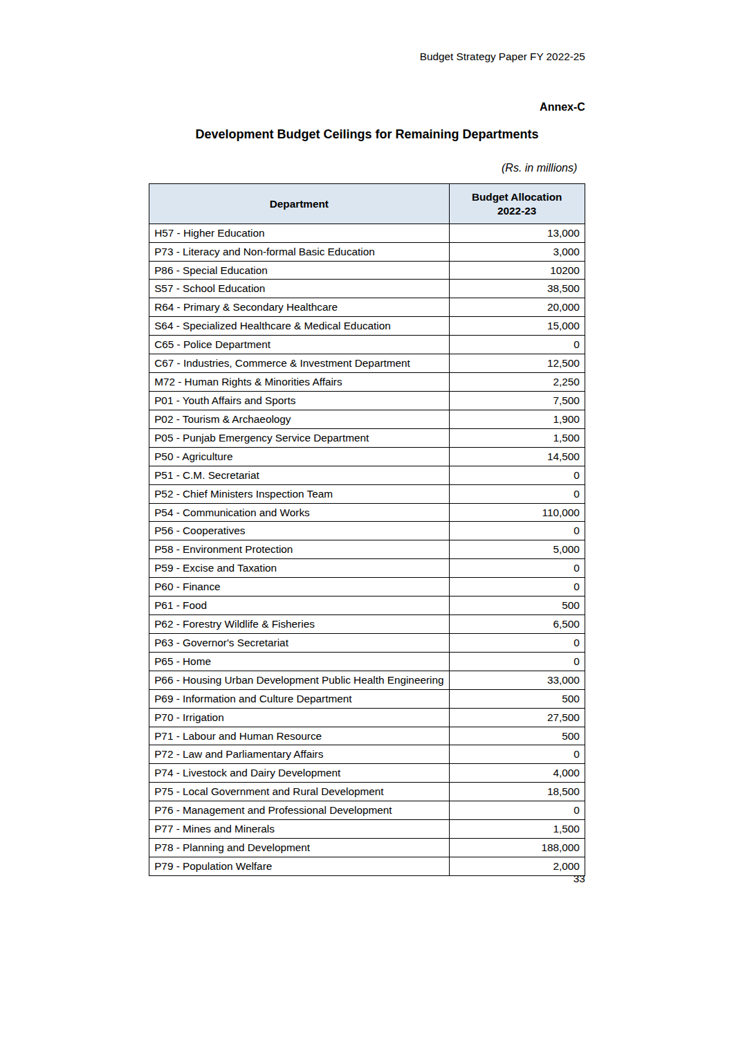Budget Strategy Paper FY 2022-25
Annex-C
Development Budget Ceilings for Remaining Departments
(Rs. in millions)
| Department | Budget Allocation 2022-23 |
| --- | --- |
| H57 - Higher Education | 13,000 |
| P73 - Literacy and Non-formal Basic Education | 3,000 |
| P86 - Special Education | 10200 |
| S57 - School Education | 38,500 |
| R64 - Primary & Secondary Healthcare | 20,000 |
| S64 - Specialized Healthcare & Medical Education | 15,000 |
| C65 - Police Department | 0 |
| C67 - Industries, Commerce & Investment Department | 12,500 |
| M72 - Human Rights & Minorities Affairs | 2,250 |
| P01 - Youth Affairs and Sports | 7,500 |
| P02 - Tourism & Archaeology | 1,900 |
| P05 - Punjab Emergency Service Department | 1,500 |
| P50 - Agriculture | 14,500 |
| P51 - C.M. Secretariat | 0 |
| P52 - Chief Ministers Inspection Team | 0 |
| P54 - Communication and Works | 110,000 |
| P56 - Cooperatives | 0 |
| P58 - Environment Protection | 5,000 |
| P59 - Excise and Taxation | 0 |
| P60 - Finance | 0 |
| P61 - Food | 500 |
| P62 - Forestry Wildlife & Fisheries | 6,500 |
| P63 - Governor's Secretariat | 0 |
| P65 - Home | 0 |
| P66 - Housing Urban Development Public Health Engineering | 33,000 |
| P69 - Information and Culture Department | 500 |
| P70 - Irrigation | 27,500 |
| P71 - Labour and Human Resource | 500 |
| P72 - Law and Parliamentary Affairs | 0 |
| P74 - Livestock and Dairy Development | 4,000 |
| P75 - Local Government and Rural Development | 18,500 |
| P76 - Management and Professional Development | 0 |
| P77 - Mines and Minerals | 1,500 |
| P78 - Planning and Development | 188,000 |
| P79 - Population Welfare | 2,000 |
33